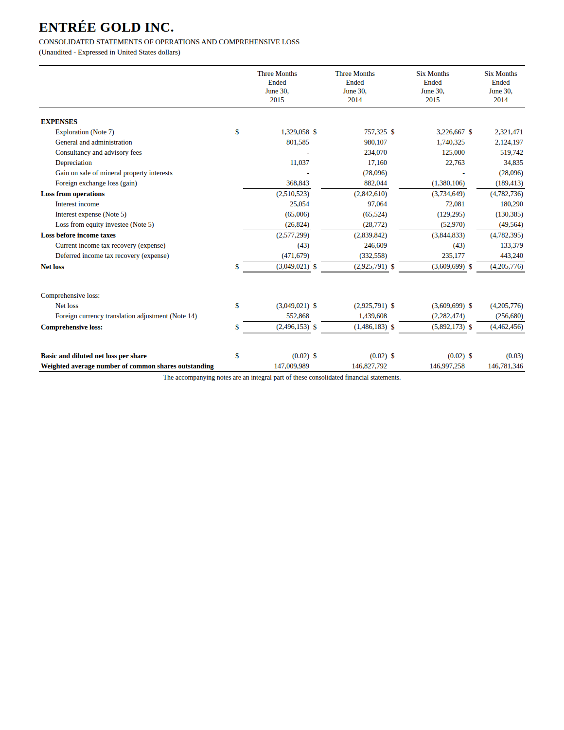ENTRÉE GOLD INC.
CONSOLIDATED STATEMENTS OF OPERATIONS AND COMPREHENSIVE LOSS
(Unaudited - Expressed in United States dollars)
| | | Three Months Ended June 30, 2015 | | Three Months Ended June 30, 2014 | | Six Months Ended June 30, 2015 | | Six Months Ended June 30, 2014 |
| --- | --- | --- | --- | --- | --- | --- | --- | --- |
| EXPENSES | |
| Exploration (Note 7) | $ | 1,329,058 | $ | 757,325 | $ | 3,226,667 | $ | 2,321,471 |
| General and administration | | 801,585 | | 980,107 | | 1,740,325 | | 2,124,197 |
| Consultancy and advisory fees | | - | | 234,070 | | 125,000 | | 519,742 |
| Depreciation | | 11,037 | | 17,160 | | 22,763 | | 34,835 |
| Gain on sale of mineral property interests | | - | | (28,096) | | - | | (28,096) |
| Foreign exchange loss (gain) | | 368,843 | | 882,044 | | (1,380,106) | | (189,413) |
| Loss from operations | | (2,510,523) | | (2,842,610) | | (3,734,649) | | (4,782,736) |
| Interest income | | 25,054 | | 97,064 | | 72,081 | | 180,290 |
| Interest expense (Note 5) | | (65,006) | | (65,524) | | (129,295) | | (130,385) |
| Loss from equity investee (Note 5) | | (26,824) | | (28,772) | | (52,970) | | (49,564) |
| Loss before income taxes | | (2,577,299) | | (2,839,842) | | (3,844,833) | | (4,782,395) |
| Current income tax recovery (expense) | | (43) | | 246,609 | | (43) | | 133,379 |
| Deferred income tax recovery (expense) | | (471,679) | | (332,558) | | 235,177 | | 443,240 |
| Net loss | $ | (3,049,021) | $ | (2,925,791) | $ | (3,609,699) | $ | (4,205,776) |
| Comprehensive loss: | |
| Net loss | $ | (3,049,021) | $ | (2,925,791) | $ | (3,609,699) | $ | (4,205,776) |
| Foreign currency translation adjustment (Note 14) | | 552,868 | | 1,439,608 | | (2,282,474) | | (256,680) |
| Comprehensive loss: | $ | (2,496,153) | $ | (1,486,183) | $ | (5,892,173) | $ | (4,462,456) |
| Basic and diluted net loss per share | $ | (0.02) | $ | (0.02) | $ | (0.02) | $ | (0.03) |
| Weighted average number of common shares outstanding | | 147,009,989 | | 146,827,792 | | 146,997,258 | | 146,781,346 |
The accompanying notes are an integral part of these consolidated financial statements.